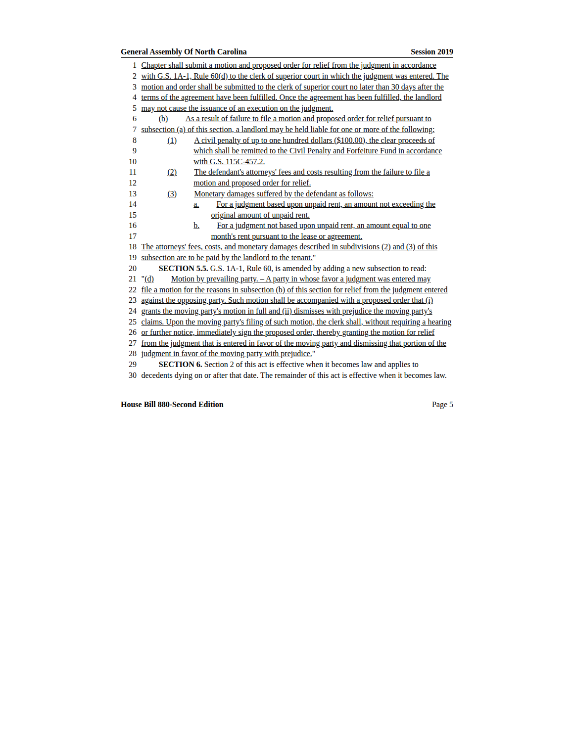General Assembly Of North Carolina
Session 2019
Chapter shall submit a motion and proposed order for relief from the judgment in accordance
with G.S. 1A-1, Rule 60(d) to the clerk of superior court in which the judgment was entered. The
motion and order shall be submitted to the clerk of superior court no later than 30 days after the
terms of the agreement have been fulfilled. Once the agreement has been fulfilled, the landlord
may not cause the issuance of an execution on the judgment.
(b) As a result of failure to file a motion and proposed order for relief pursuant to
subsection (a) of this section, a landlord may be held liable for one or more of the following:
(1) A civil penalty of up to one hundred dollars ($100.00), the clear proceeds of
which shall be remitted to the Civil Penalty and Forfeiture Fund in accordance
with G.S. 115C-457.2.
(2) The defendant's attorneys' fees and costs resulting from the failure to file a
motion and proposed order for relief.
(3) Monetary damages suffered by the defendant as follows:
a. For a judgment based upon unpaid rent, an amount not exceeding the
original amount of unpaid rent.
b. For a judgment not based upon unpaid rent, an amount equal to one
month's rent pursuant to the lease or agreement.
The attorneys' fees, costs, and monetary damages described in subdivisions (2) and (3) of this
subsection are to be paid by the landlord to the tenant."
SECTION 5.5. G.S. 1A-1, Rule 60, is amended by adding a new subsection to read:
"(d) Motion by prevailing party. – A party in whose favor a judgment was entered may
file a motion for the reasons in subsection (b) of this section for relief from the judgment entered
against the opposing party. Such motion shall be accompanied with a proposed order that (i)
grants the moving party's motion in full and (ii) dismisses with prejudice the moving party's
claims. Upon the moving party's filing of such motion, the clerk shall, without requiring a hearing
or further notice, immediately sign the proposed order, thereby granting the motion for relief
from the judgment that is entered in favor of the moving party and dismissing that portion of the
judgment in favor of the moving party with prejudice."
SECTION 6. Section 2 of this act is effective when it becomes law and applies to
decedents dying on or after that date. The remainder of this act is effective when it becomes law.
House Bill 880-Second Edition
Page 5